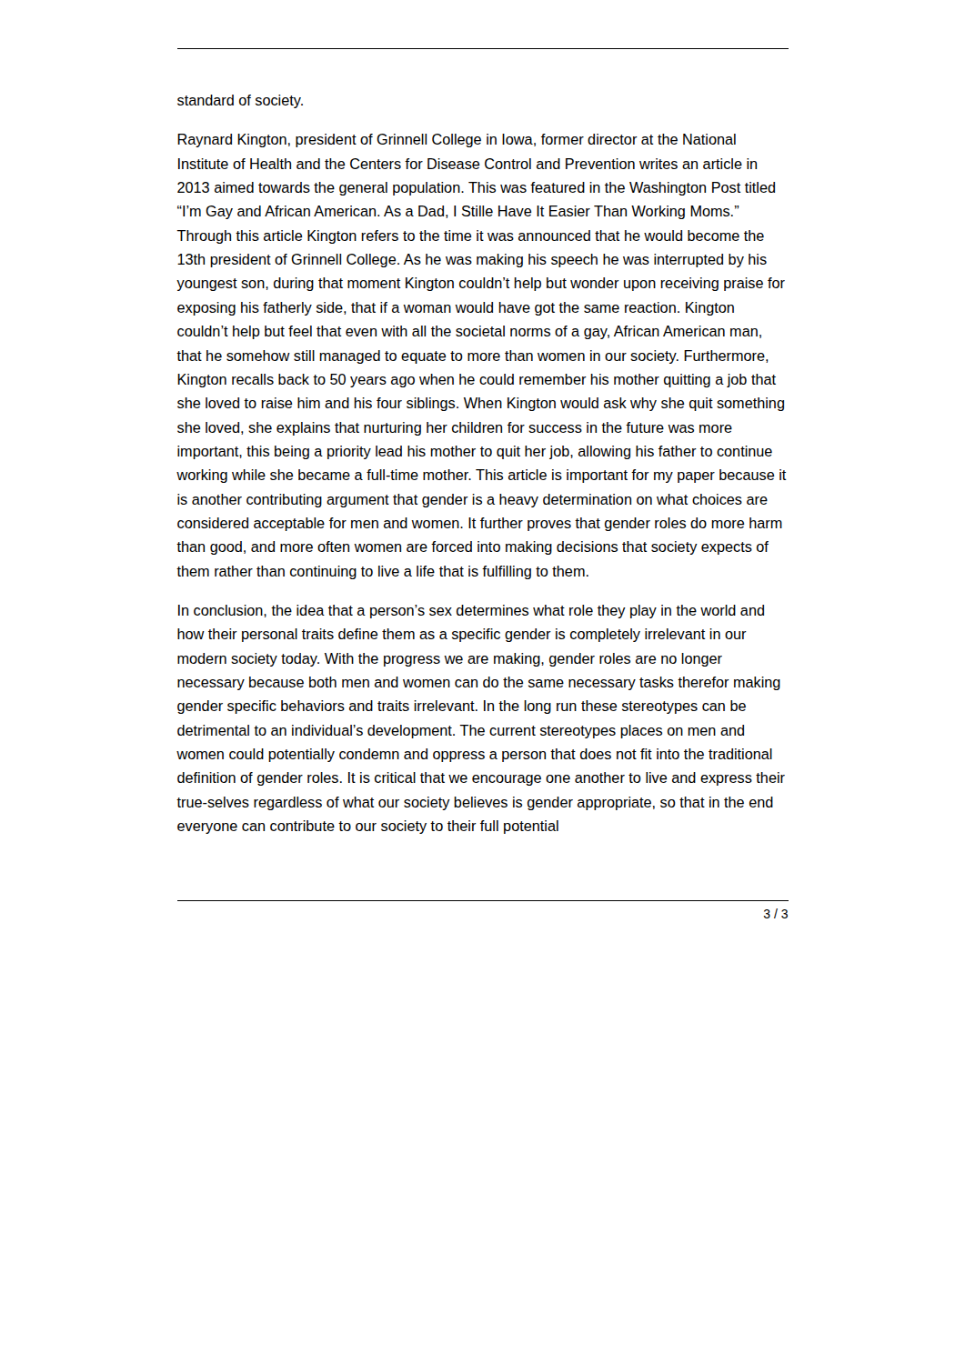standard of society.
Raynard Kington, president of Grinnell College in Iowa, former director at the National Institute of Health and the Centers for Disease Control and Prevention writes an article in 2013 aimed towards the general population. This was featured in the Washington Post titled “I’m Gay and African American. As a Dad, I Stille Have It Easier Than Working Moms.” Through this article Kington refers to the time it was announced that he would become the 13th president of Grinnell College. As he was making his speech he was interrupted by his youngest son, during that moment Kington couldn’t help but wonder upon receiving praise for exposing his fatherly side, that if a woman would have got the same reaction. Kington couldn’t help but feel that even with all the societal norms of a gay, African American man, that he somehow still managed to equate to more than women in our society. Furthermore, Kington recalls back to 50 years ago when he could remember his mother quitting a job that she loved to raise him and his four siblings. When Kington would ask why she quit something she loved, she explains that nurturing her children for success in the future was more important, this being a priority lead his mother to quit her job, allowing his father to continue working while she became a full-time mother. This article is important for my paper because it is another contributing argument that gender is a heavy determination on what choices are considered acceptable for men and women. It further proves that gender roles do more harm than good, and more often women are forced into making decisions that society expects of them rather than continuing to live a life that is fulfilling to them.
In conclusion, the idea that a person’s sex determines what role they play in the world and how their personal traits define them as a specific gender is completely irrelevant in our modern society today. With the progress we are making, gender roles are no longer necessary because both men and women can do the same necessary tasks therefor making gender specific behaviors and traits irrelevant. In the long run these stereotypes can be detrimental to an individual’s development. The current stereotypes places on men and women could potentially condemn and oppress a person that does not fit into the traditional definition of gender roles. It is critical that we encourage one another to live and express their true-selves regardless of what our society believes is gender appropriate, so that in the end everyone can contribute to our society to their full potential
3 / 3